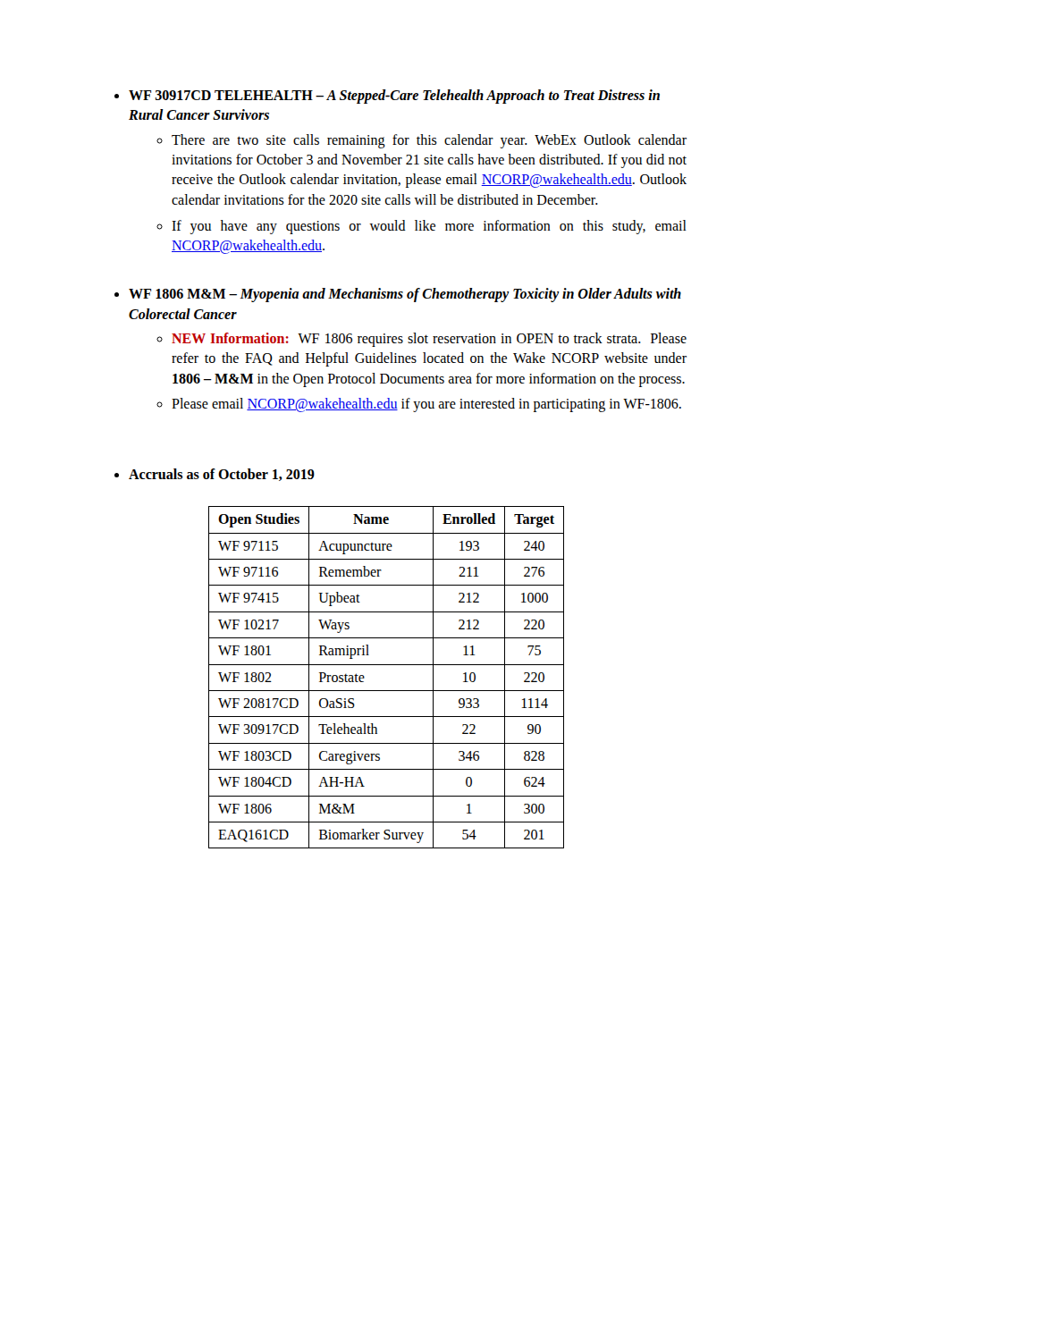WF 30917CD TELEHEALTH – A Stepped-Care Telehealth Approach to Treat Distress in Rural Cancer Survivors
There are two site calls remaining for this calendar year. WebEx Outlook calendar invitations for October 3 and November 21 site calls have been distributed. If you did not receive the Outlook calendar invitation, please email NCORP@wakehealth.edu. Outlook calendar invitations for the 2020 site calls will be distributed in December.
If you have any questions or would like more information on this study, email NCORP@wakehealth.edu.
WF 1806 M&M – Myopenia and Mechanisms of Chemotherapy Toxicity in Older Adults with Colorectal Cancer
NEW Information: WF 1806 requires slot reservation in OPEN to track strata. Please refer to the FAQ and Helpful Guidelines located on the Wake NCORP website under 1806 – M&M in the Open Protocol Documents area for more information on the process.
Please email NCORP@wakehealth.edu if you are interested in participating in WF-1806.
Accruals as of October 1, 2019
| Open Studies | Name | Enrolled | Target |
| --- | --- | --- | --- |
| WF 97115 | Acupuncture | 193 | 240 |
| WF 97116 | Remember | 211 | 276 |
| WF 97415 | Upbeat | 212 | 1000 |
| WF 10217 | Ways | 212 | 220 |
| WF 1801 | Ramipril | 11 | 75 |
| WF 1802 | Prostate | 10 | 220 |
| WF 20817CD | OaSiS | 933 | 1114 |
| WF 30917CD | Telehealth | 22 | 90 |
| WF 1803CD | Caregivers | 346 | 828 |
| WF 1804CD | AH-HA | 0 | 624 |
| WF 1806 | M&M | 1 | 300 |
| EAQ161CD | Biomarker Survey | 54 | 201 |